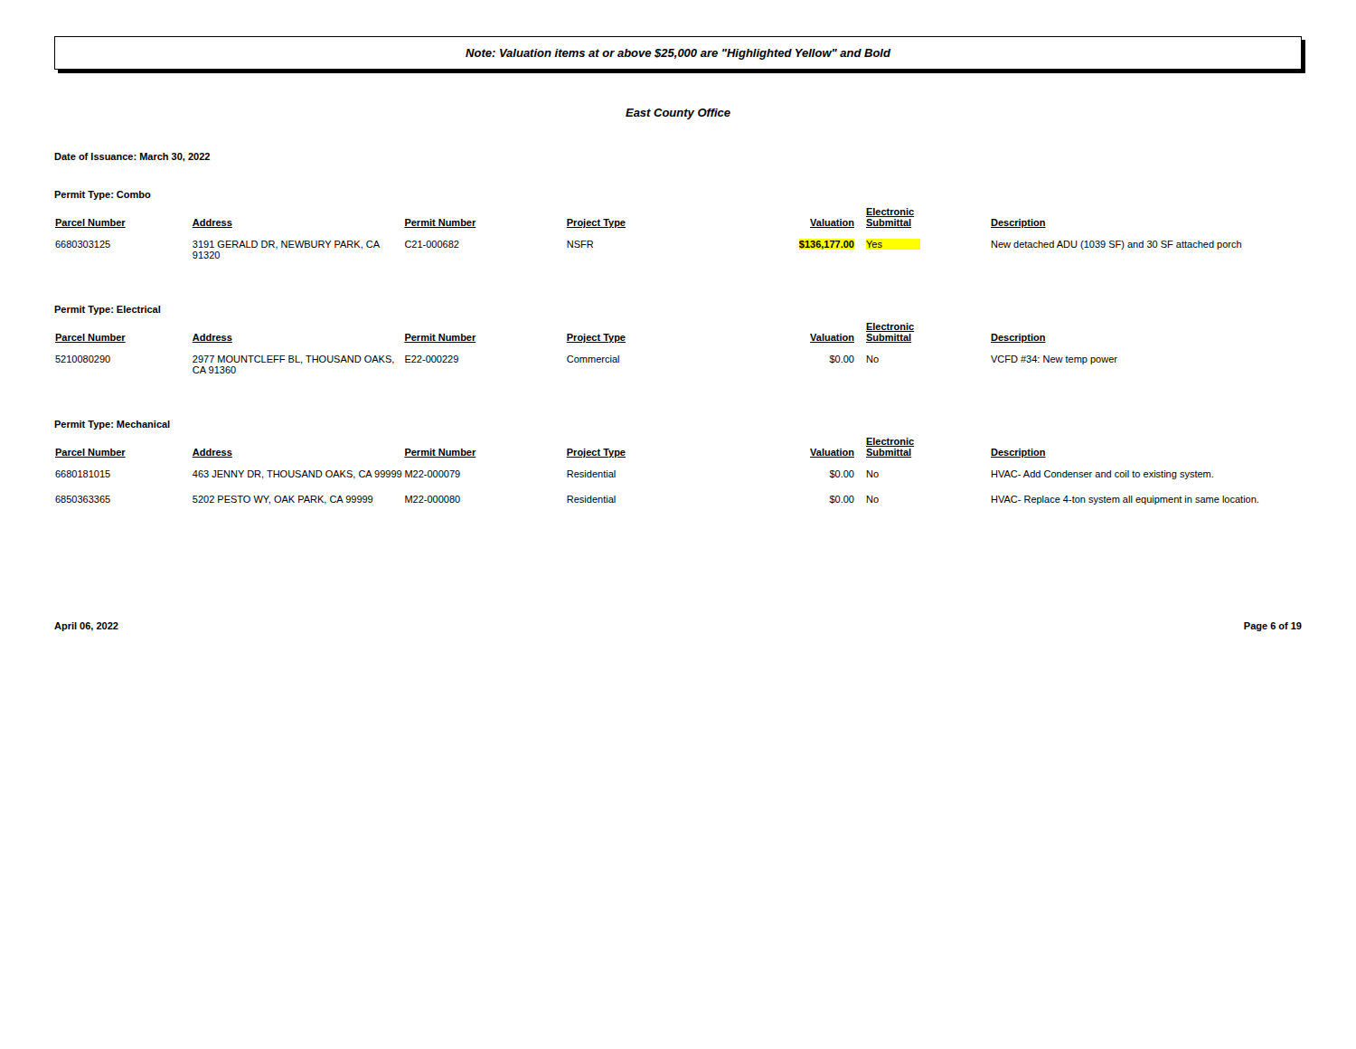Note: Valuation items at or above $25,000 are "Highlighted Yellow" and Bold
East County Office
Date of Issuance: March 30, 2022
Permit Type: Combo
| Parcel Number | Address | Permit Number | Project Type | Valuation | Electronic Submittal | Description |
| --- | --- | --- | --- | --- | --- | --- |
| 6680303125 | 3191 GERALD DR, NEWBURY PARK, CA 91320 | C21-000682 | NSFR | $136,177.00 | Yes | New detached ADU (1039 SF) and 30 SF attached porch |
Permit Type: Electrical
| Parcel Number | Address | Permit Number | Project Type | Valuation | Electronic Submittal | Description |
| --- | --- | --- | --- | --- | --- | --- |
| 5210080290 | 2977 MOUNTCLEFF BL, THOUSAND OAKS, CA 91360 | E22-000229 | Commercial | $0.00 | No | VCFD #34: New temp power |
Permit Type: Mechanical
| Parcel Number | Address | Permit Number | Project Type | Valuation | Electronic Submittal | Description |
| --- | --- | --- | --- | --- | --- | --- |
| 6680181015 | 463 JENNY DR, THOUSAND OAKS, CA 99999 | M22-000079 | Residential | $0.00 | No | HVAC- Add Condenser and coil to existing system. |
| 6850363365 | 5202 PESTO WY, OAK PARK, CA 99999 | M22-000080 | Residential | $0.00 | No | HVAC- Replace 4-ton system all equipment in same location. |
April 06, 2022 Page 6 of 19